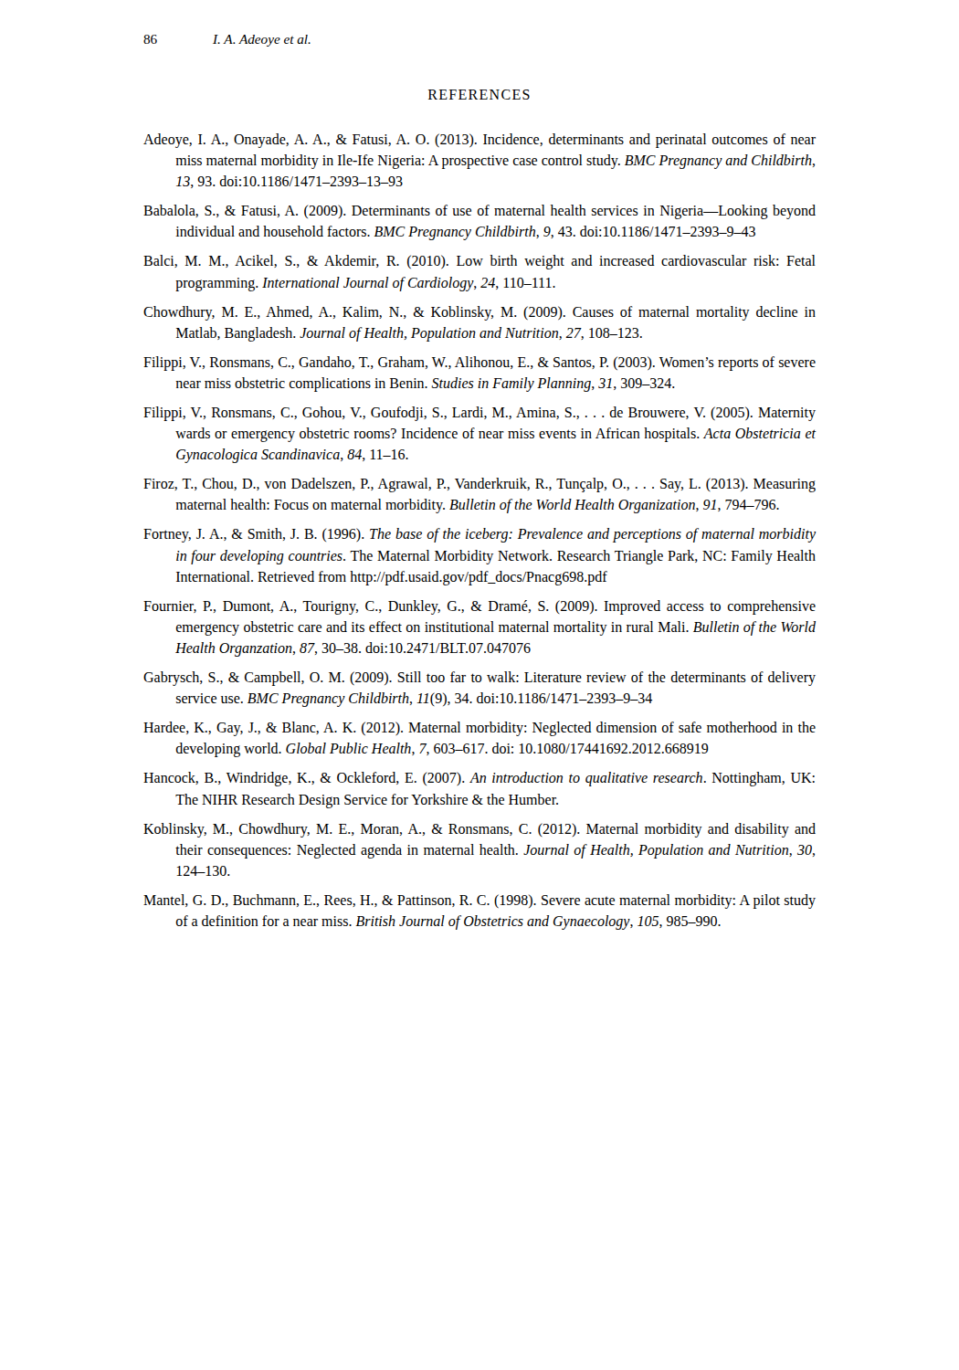86 I. A. Adeoye et al.
REFERENCES
Adeoye, I. A., Onayade, A. A., & Fatusi, A. O. (2013). Incidence, determinants and perinatal outcomes of near miss maternal morbidity in Ile-Ife Nigeria: A prospective case control study. BMC Pregnancy and Childbirth, 13, 93. doi:10.1186/1471–2393–13–93
Babalola, S., & Fatusi, A. (2009). Determinants of use of maternal health services in Nigeria—Looking beyond individual and household factors. BMC Pregnancy Childbirth, 9, 43. doi:10.1186/1471–2393–9–43
Balci, M. M., Acikel, S., & Akdemir, R. (2010). Low birth weight and increased cardiovascular risk: Fetal programming. International Journal of Cardiology, 24, 110–111.
Chowdhury, M. E., Ahmed, A., Kalim, N., & Koblinsky, M. (2009). Causes of maternal mortality decline in Matlab, Bangladesh. Journal of Health, Population and Nutrition, 27, 108–123.
Filippi, V., Ronsmans, C., Gandaho, T., Graham, W., Alihonou, E., & Santos, P. (2003). Women’s reports of severe near miss obstetric complications in Benin. Studies in Family Planning, 31, 309–324.
Filippi, V., Ronsmans, C., Gohou, V., Goufodji, S., Lardi, M., Amina, S., . . . de Brouwere, V. (2005). Maternity wards or emergency obstetric rooms? Incidence of near miss events in African hospitals. Acta Obstetricia et Gynacologica Scandinavica, 84, 11–16.
Firoz, T., Chou, D., von Dadelszen, P., Agrawal, P., Vanderkruik, R., Tunçalp, O., . . . Say, L. (2013). Measuring maternal health: Focus on maternal morbidity. Bulletin of the World Health Organization, 91, 794–796.
Fortney, J. A., & Smith, J. B. (1996). The base of the iceberg: Prevalence and perceptions of maternal morbidity in four developing countries. The Maternal Morbidity Network. Research Triangle Park, NC: Family Health International. Retrieved from http://pdf.usaid.gov/pdf_docs/Pnacg698.pdf
Fournier, P., Dumont, A., Tourigny, C., Dunkley, G., & Dramé, S. (2009). Improved access to comprehensive emergency obstetric care and its effect on institutional maternal mortality in rural Mali. Bulletin of the World Health Organzation, 87, 30–38. doi:10.2471/BLT.07.047076
Gabrysch, S., & Campbell, O. M. (2009). Still too far to walk: Literature review of the determinants of delivery service use. BMC Pregnancy Childbirth, 11(9), 34. doi:10.1186/1471–2393–9–34
Hardee, K., Gay, J., & Blanc, A. K. (2012). Maternal morbidity: Neglected dimension of safe motherhood in the developing world. Global Public Health, 7, 603–617. doi: 10.1080/17441692.2012.668919
Hancock, B., Windridge, K., & Ockleford, E. (2007). An introduction to qualitative research. Nottingham, UK: The NIHR Research Design Service for Yorkshire & the Humber.
Koblinsky, M., Chowdhury, M. E., Moran, A., & Ronsmans, C. (2012). Maternal morbidity and disability and their consequences: Neglected agenda in maternal health. Journal of Health, Population and Nutrition, 30, 124–130.
Mantel, G. D., Buchmann, E., Rees, H., & Pattinson, R. C. (1998). Severe acute maternal morbidity: A pilot study of a definition for a near miss. British Journal of Obstetrics and Gynaecology, 105, 985–990.